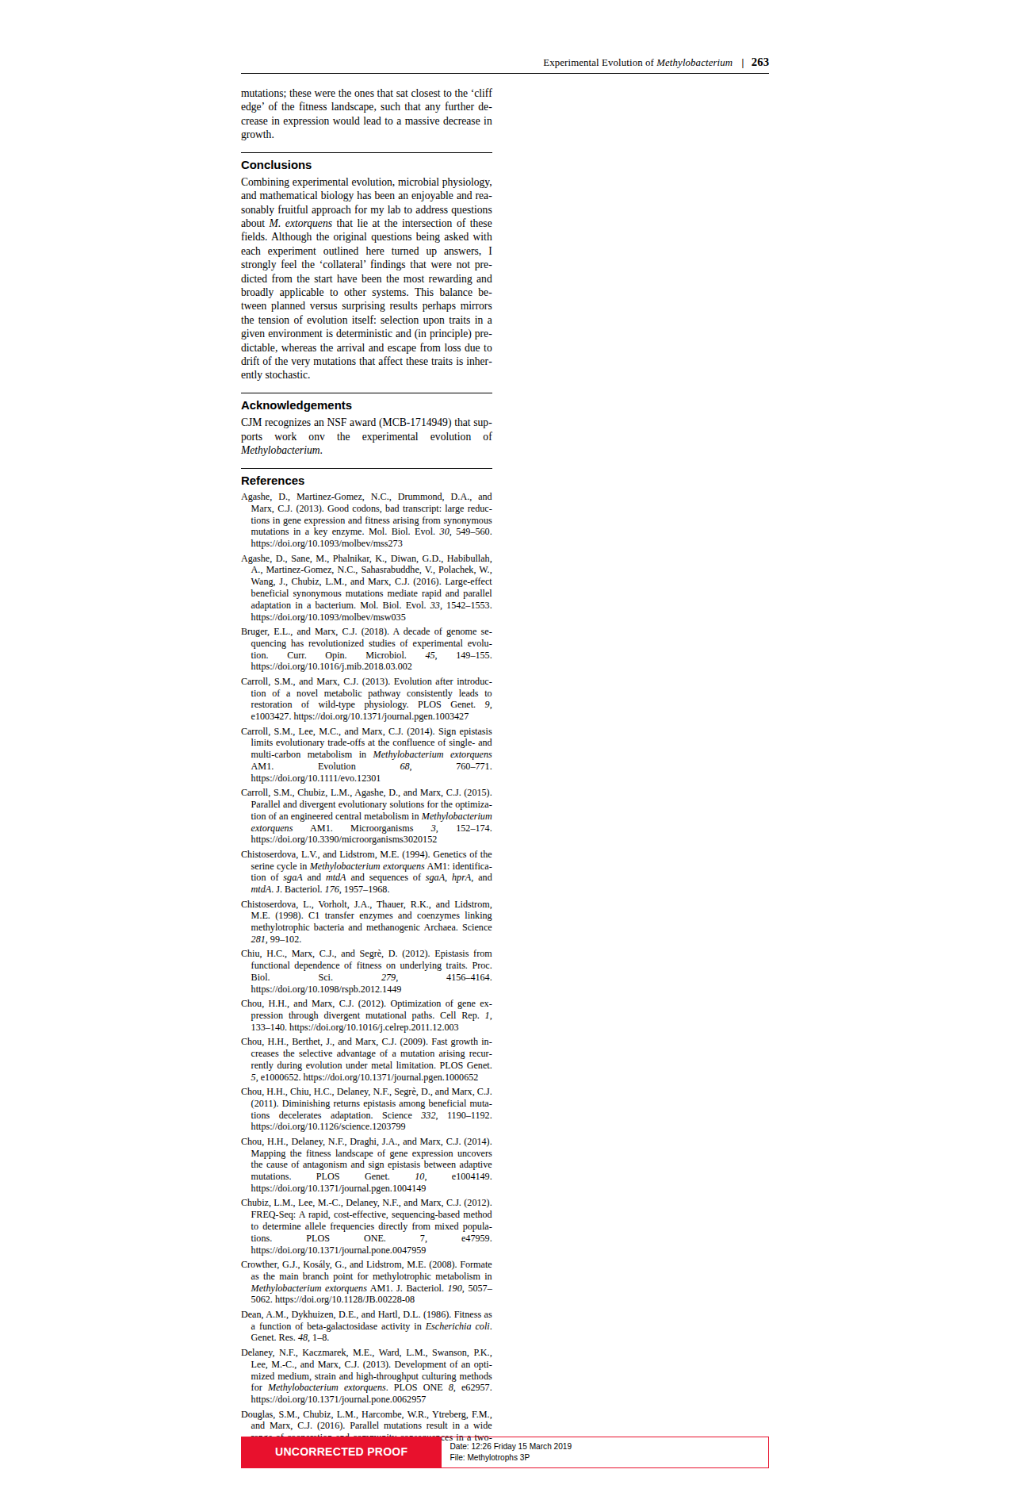Experimental Evolution of Methylobacterium | 263
mutations; these were the ones that sat closest to the ‘cliff edge’ of the fitness landscape, such that any further decrease in expression would lead to a massive decrease in growth.
Conclusions
Combining experimental evolution, microbial physiology, and mathematical biology has been an enjoyable and reasonably fruitful approach for my lab to address questions about M. extorquens that lie at the intersection of these fields. Although the original questions being asked with each experiment outlined here turned up answers, I strongly feel the ‘collateral’ findings that were not predicted from the start have been the most rewarding and broadly applicable to other systems. This balance between planned versus surprising results perhaps mirrors the tension of evolution itself: selection upon traits in a given environment is deterministic and (in principle) predictable, whereas the arrival and escape from loss due to drift of the very mutations that affect these traits is inherently stochastic.
Acknowledgements
CJM recognizes an NSF award (MCB-1714949) that supports work onv the experimental evolution of Methylobacterium.
References
Agashe, D., Martinez-Gomez, N.C., Drummond, D.A., and Marx, C.J. (2013). Good codons, bad transcript: large reductions in gene expression and fitness arising from synonymous mutations in a key enzyme. Mol. Biol. Evol. 30, 549–560. https://doi.org/10.1093/molbev/mss273
Agashe, D., Sane, M., Phalnikar, K., Diwan, G.D., Habibullah, A., Martinez-Gomez, N.C., Sahasrabuddhe, V., Polachek, W., Wang, J., Chubiz, L.M., and Marx, C.J. (2016). Large-effect beneficial synonymous mutations mediate rapid and parallel adaptation in a bacterium. Mol. Biol. Evol. 33, 1542–1553. https://doi.org/10.1093/molbev/msw035
Bruger, E.L., and Marx, C.J. (2018). A decade of genome sequencing has revolutionized studies of experimental evolution. Curr. Opin. Microbiol. 45, 149–155. https://doi.org/10.1016/j.mib.2018.03.002
Carroll, S.M., and Marx, C.J. (2013). Evolution after introduction of a novel metabolic pathway consistently leads to restoration of wild-type physiology. PLOS Genet. 9, e1003427. https://doi.org/10.1371/journal.pgen.1003427
Carroll, S.M., Lee, M.C., and Marx, C.J. (2014). Sign epistasis limits evolutionary trade-offs at the confluence of single- and multi-carbon metabolism in Methylobacterium extorquens AM1. Evolution 68, 760–771. https://doi.org/10.1111/evo.12301
Carroll, S.M., Chubiz, L.M., Agashe, D., and Marx, C.J. (2015). Parallel and divergent evolutionary solutions for the optimization of an engineered central metabolism in Methylobacterium extorquens AM1. Microorganisms 3, 152–174. https://doi.org/10.3390/microorganisms3020152
Chistoserdova, L.V., and Lidstrom, M.E. (1994). Genetics of the serine cycle in Methylobacterium extorquens AM1: identification of sgaA and mtdA and sequences of sgaA, hprA, and mtdA. J. Bacteriol. 176, 1957–1968.
Chistoserdova, L., Vorholt, J.A., Thauer, R.K., and Lidstrom, M.E. (1998). C1 transfer enzymes and coenzymes linking methylotrophic bacteria and methanogenic Archaea. Science 281, 99–102.
Chiu, H.C., Marx, C.J., and Segrè, D. (2012). Epistasis from functional dependence of fitness on underlying traits. Proc. Biol. Sci. 279, 4156–4164. https://doi.org/10.1098/rspb.2012.1449
Chou, H.H., and Marx, C.J. (2012). Optimization of gene expression through divergent mutational paths. Cell Rep. 1, 133–140. https://doi.org/10.1016/j.celrep.2011.12.003
Chou, H.H., Berthet, J., and Marx, C.J. (2009). Fast growth increases the selective advantage of a mutation arising recurrently during evolution under metal limitation. PLOS Genet. 5, e1000652. https://doi.org/10.1371/journal.pgen.1000652
Chou, H.H., Chiu, H.C., Delaney, N.F., Segrè, D., and Marx, C.J. (2011). Diminishing returns epistasis among beneficial mutations decelerates adaptation. Science 332, 1190–1192. https://doi.org/10.1126/science.1203799
Chou, H.H., Delaney, N.F., Draghi, J.A., and Marx, C.J. (2014). Mapping the fitness landscape of gene expression uncovers the cause of antagonism and sign epistasis between adaptive mutations. PLOS Genet. 10, e1004149. https://doi.org/10.1371/journal.pgen.1004149
Chubiz, L.M., Lee, M.-C., Delaney, N.F., and Marx, C.J. (2012). FREQ-Seq: A rapid, cost-effective, sequencing-based method to determine allele frequencies directly from mixed populations. PLOS ONE. 7, e47959. https://doi.org/10.1371/journal.pone.0047959
Crowther, G.J., Kosály, G., and Lidstrom, M.E. (2008). Formate as the main branch point for methylotrophic metabolism in Methylobacterium extorquens AM1. J. Bacteriol. 190, 5057–5062. https://doi.org/10.1128/JB.00228-08
Dean, A.M., Dykhuizen, D.E., and Hartl, D.L. (1986). Fitness as a function of beta-galactosidase activity in Escherichia coli. Genet. Res. 48, 1–8.
Delaney, N.F., Kaczmarek, M.E., Ward, L.M., Swanson, P.K., Lee, M.-C., and Marx, C.J. (2013). Development of an optimized medium, strain and high-throughput culturing methods for Methylobacterium extorquens. PLOS ONE 8, e62957. https://doi.org/10.1371/journal.pone.0062957
Douglas, S.M., Chubiz, L.M., Harcombe, W.R., Ytreberg, F.M., and Marx, C.J. (2016). Parallel mutations result in a wide range of cooperation and community consequences in a two-species bacterial consortium.
UNCORRECTED PROOF
Date: 12:26 Friday 15 March 2019 File: Methylotrophs 3P